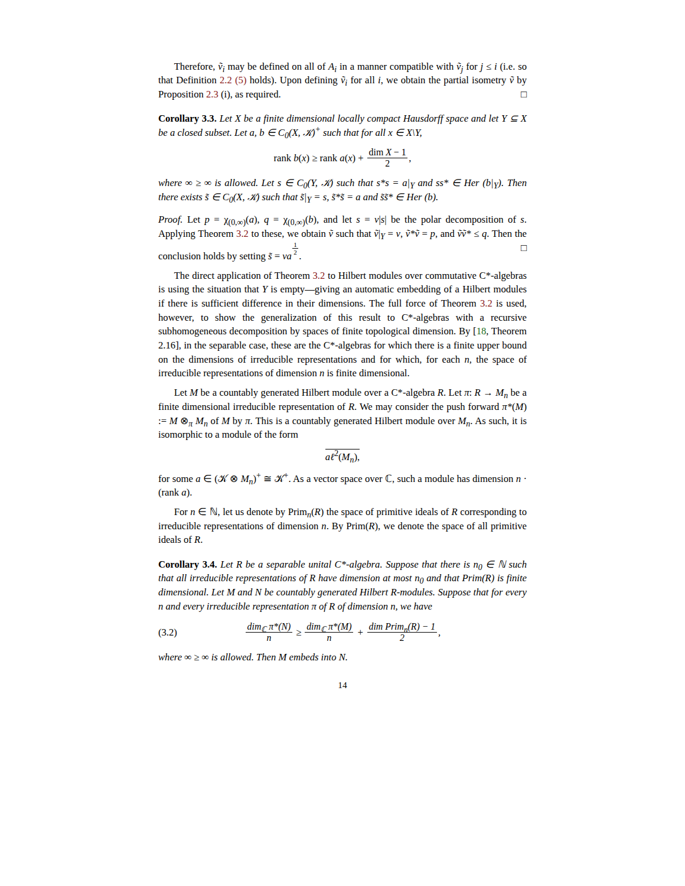Therefore, ṽi may be defined on all of Ai in a manner compatible with ṽj for j ≤ i (i.e. so that Definition 2.2 (5) holds). Upon defining ṽi for all i, we obtain the partial isometry ṽ by Proposition 2.3 (i), as required. □
Corollary 3.3. Let X be a finite dimensional locally compact Hausdorff space and let Y ⊆ X be a closed subset. Let a, b ∈ C0(X, 𝒦)+ such that for all x ∈ X\Y,
rank b(x) ≥ rank a(x) + dim X − 12,
where ∞ ≥ ∞ is allowed. Let s ∈ C0(Y, 𝒦) such that s*s = a|Y and ss* ∈ Her (b|Y). Then there exists s̃ ∈ C0(X, 𝒦) such that s̃|Y = s, s̃*s̃ = a and s̃s̃* ∈ Her (b).
Proof. Let p = χ(0,∞)(a), q = χ(0,∞)(b), and let s = v|s| be the polar decomposition of s. Applying Theorem 3.2 to these, we obtain ṽ such that ṽ|Y = v, ṽ*ṽ = p, and ṽṽ* ≤ q. Then the conclusion holds by setting s̃ = va12. □
The direct application of Theorem 3.2 to Hilbert modules over commutative C*-algebras is using the situation that Y is empty—giving an automatic embedding of a Hilbert modules if there is sufficient difference in their dimensions. The full force of Theorem 3.2 is used, however, to show the generalization of this result to C*-algebras with a recursive subhomogeneous decomposition by spaces of finite topological dimension. By [18, Theorem 2.16], in the separable case, these are the C*-algebras for which there is a finite upper bound on the dimensions of irreducible representations and for which, for each n, the space of irreducible representations of dimension n is finite dimensional.
Let M be a countably generated Hilbert module over a C*-algebra R. Let π: R → Mn be a finite dimensional irreducible representation of R. We may consider the push forward π*(M) := M ⊗π Mn of M by π. This is a countably generated Hilbert module over Mn. As such, it is isomorphic to a module of the form
aℓ2(Mn),
for some a ∈ (𝒦 ⊗ Mn)+ ≅ 𝒦+. As a vector space over ℂ, such a module has dimension n · (rank a).
For n ∈ ℕ, let us denote by Primn(R) the space of primitive ideals of R corresponding to irreducible representations of dimension n. By Prim(R), we denote the space of all primitive ideals of R.
Corollary 3.4. Let R be a separable unital C*-algebra. Suppose that there is n0 ∈ ℕ such that all irreducible representations of R have dimension at most n0 and that Prim(R) is finite dimensional. Let M and N be countably generated Hilbert R-modules. Suppose that for every n and every irreducible representation π of R of dimension n, we have
(3.2) dimℂ π*(N) n ≥ dimℂ π*(M) n + dim Primn(R) − 12,
where ∞ ≥ ∞ is allowed. Then M embeds into N.
14